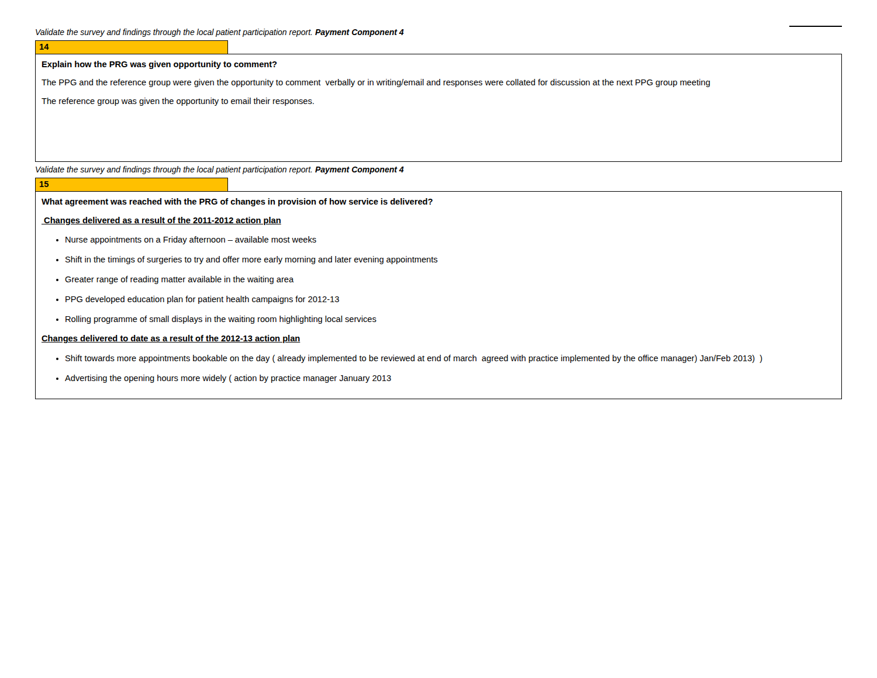Validate the survey and findings through the local patient participation report. Payment Component 4
14
Explain how the PRG was given opportunity to comment?
The PPG and the reference group were given the opportunity to comment verbally or in writing/email and responses were collated for discussion at the next PPG group meeting
The reference group was given the opportunity to email their responses.
Validate the survey and findings through the local patient participation report. Payment Component 4
15
What agreement was reached with the PRG of changes in provision of how service is delivered?
Changes delivered as a result of the 2011-2012 action plan
Nurse appointments on a Friday afternoon – available most weeks
Shift in the timings of surgeries to try and offer more early morning and later evening appointments
Greater range of reading matter available in the waiting area
PPG developed education plan for patient health campaigns for 2012-13
Rolling programme of small displays in the waiting room highlighting local services
Changes delivered to date as a result of the 2012-13 action plan
Shift towards more appointments bookable on the day ( already implemented to be reviewed at end of march agreed with practice implemented by the office manager) Jan/Feb 2013) )
Advertising the opening hours more widely ( action by practice manager January 2013